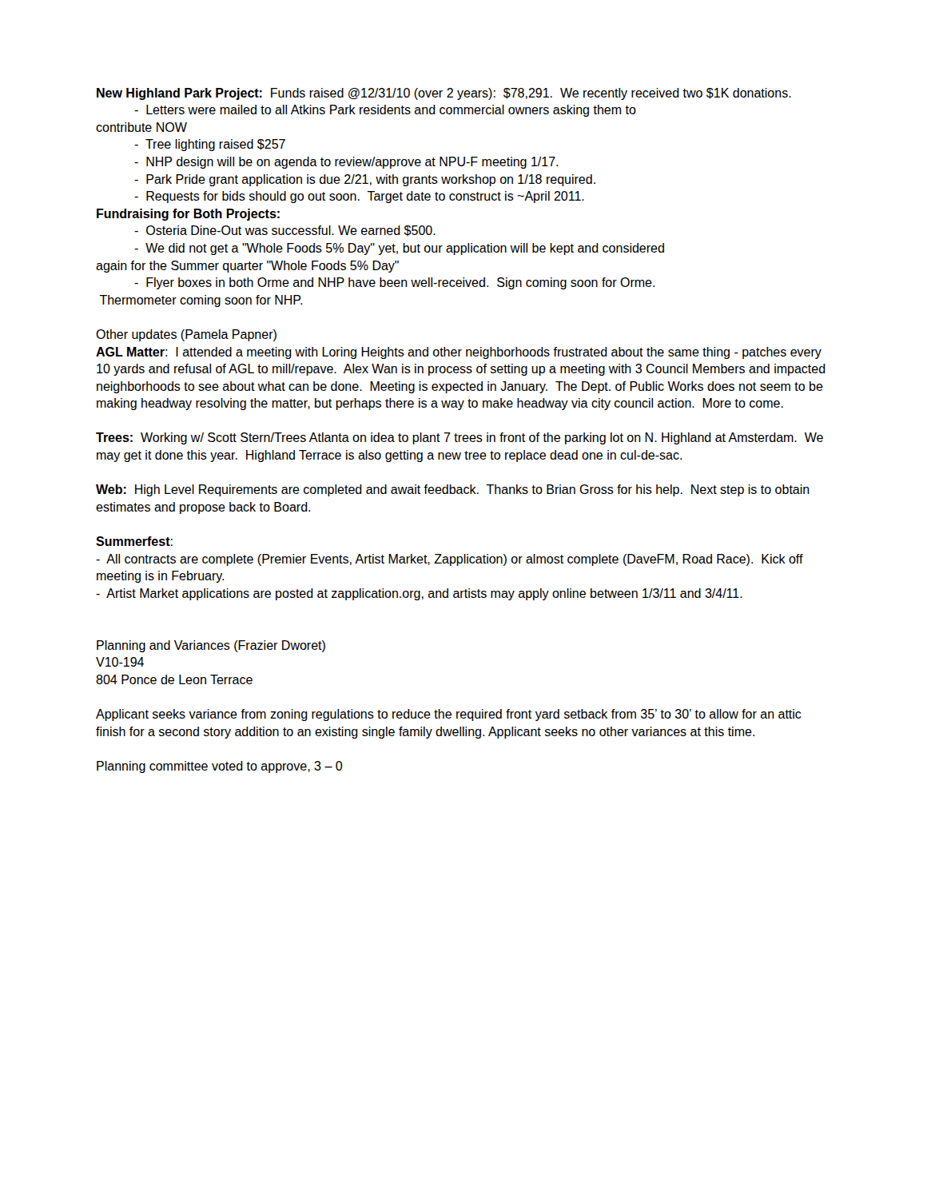New Highland Park Project: Funds raised @12/31/10 (over 2 years): $78,291. We recently received two $1K donations.
- Letters were mailed to all Atkins Park residents and commercial owners asking them to
contribute NOW
- Tree lighting raised $257
- NHP design will be on agenda to review/approve at NPU-F meeting 1/17.
- Park Pride grant application is due 2/21, with grants workshop on 1/18 required.
- Requests for bids should go out soon. Target date to construct is ~April 2011.
Fundraising for Both Projects:
- Osteria Dine-Out was successful. We earned $500.
- We did not get a "Whole Foods 5% Day" yet, but our application will be kept and considered
again for the Summer quarter "Whole Foods 5% Day"
- Flyer boxes in both Orme and NHP have been well-received. Sign coming soon for Orme.
Thermometer coming soon for NHP.
Other updates (Pamela Papner)
AGL Matter: I attended a meeting with Loring Heights and other neighborhoods frustrated about the same thing - patches every 10 yards and refusal of AGL to mill/repave. Alex Wan is in process of setting up a meeting with 3 Council Members and impacted neighborhoods to see about what can be done. Meeting is expected in January. The Dept. of Public Works does not seem to be making headway resolving the matter, but perhaps there is a way to make headway via city council action. More to come.
Trees: Working w/ Scott Stern/Trees Atlanta on idea to plant 7 trees in front of the parking lot on N. Highland at Amsterdam. We may get it done this year. Highland Terrace is also getting a new tree to replace dead one in cul-de-sac.
Web: High Level Requirements are completed and await feedback. Thanks to Brian Gross for his help. Next step is to obtain estimates and propose back to Board.
Summerfest:
- All contracts are complete (Premier Events, Artist Market, Zapplication) or almost complete (DaveFM, Road Race). Kick off meeting is in February.
- Artist Market applications are posted at zapplication.org, and artists may apply online between 1/3/11 and 3/4/11.
Planning and Variances (Frazier Dworet)
V10-194
804 Ponce de Leon Terrace
Applicant seeks variance from zoning regulations to reduce the required front yard setback from 35’ to 30’ to allow for an attic finish for a second story addition to an existing single family dwelling. Applicant seeks no other variances at this time.
Planning committee voted to approve, 3 – 0